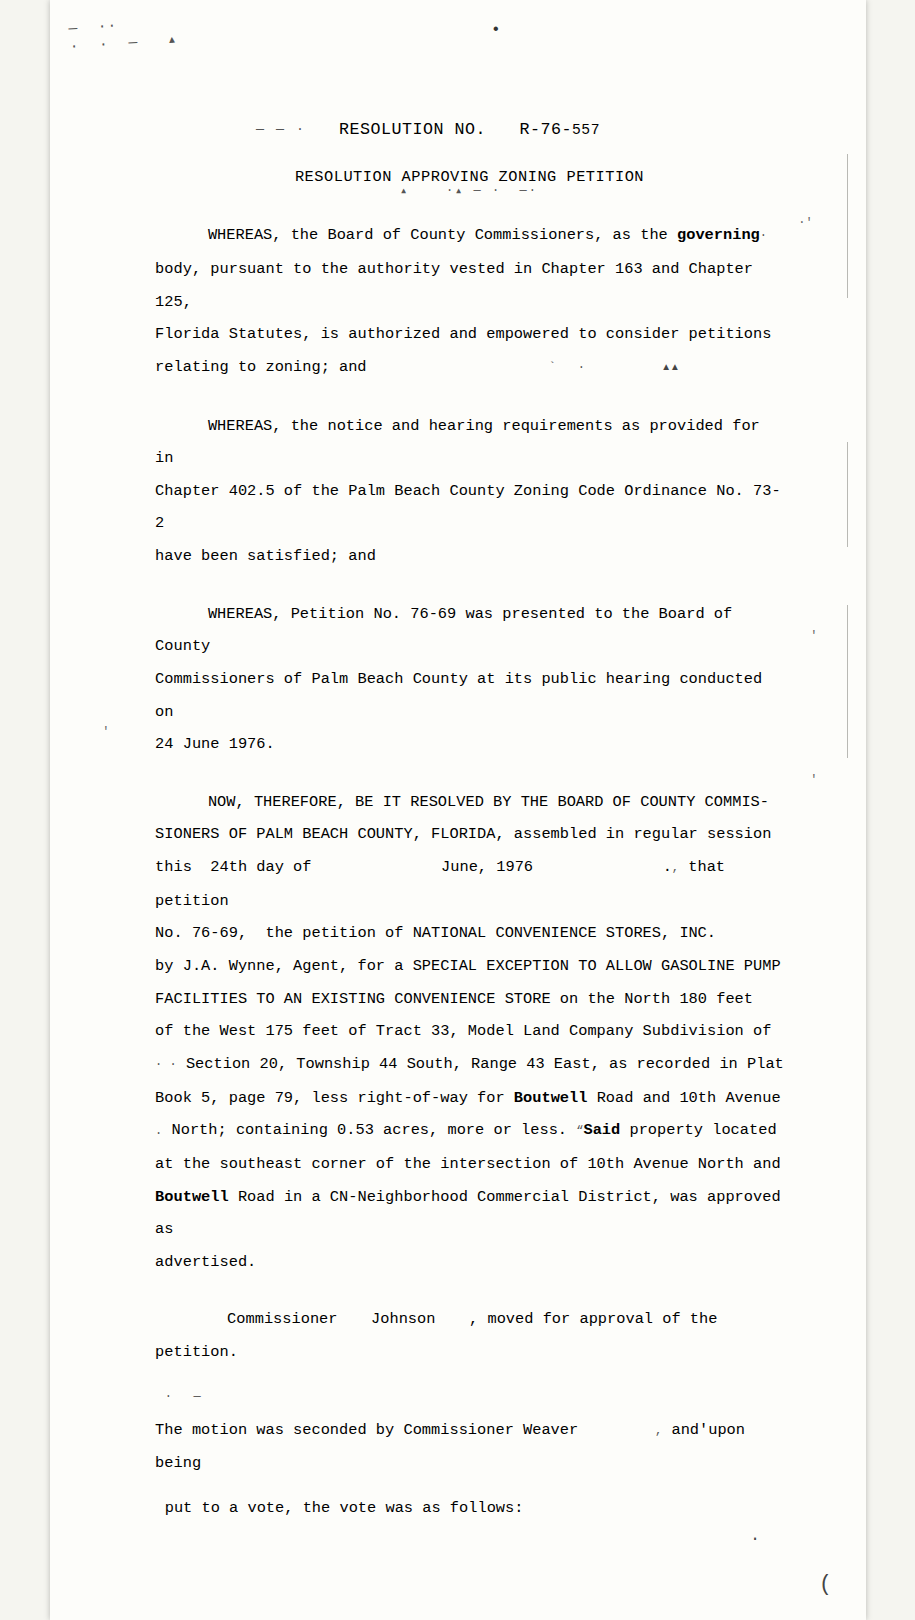— ·· · · — ▴
•
·′
′
′
′
— — · RESOLUTION NO. R-76-557
RESOLUTION APPROVING ZONING PETITION ▴ ·▴ — · —·
WHEREAS, the Board of County Commissioners, as the governing·
body, pursuant to the authority vested in Chapter 163 and Chapter 125,
Florida Statutes, is authorized and empowered to consider petitions
relating to zoning; and ` · ▴▴
WHEREAS, the notice and hearing requirements as provided for in
Chapter 402.5 of the Palm Beach County Zoning Code Ordinance No. 73-2
have been satisfied; and
WHEREAS, Petition No. 76-69 was presented to the Board of County
Commissioners of Palm Beach County at its public hearing conducted on
24 June 1976.
NOW, THEREFORE, BE IT RESOLVED BY THE BOARD OF COUNTY COMMIS-
SIONERS OF PALM BEACH COUNTY, FLORIDA, assembled in regular session
this 24th day of June, 1976 ., that petition
No. 76-69, the petition of NATIONAL CONVENIENCE STORES, INC.
by J.A. Wynne, Agent, for a SPECIAL EXCEPTION TO ALLOW GASOLINE PUMP
FACILITIES TO AN EXISTING CONVENIENCE STORE on the North 180 feet
of the West 175 feet of Tract 33, Model Land Company Subdivision of
· · Section 20, Township 44 South, Range 43 East, as recorded in Plat
Book 5, page 79, less right-of-way for Boutwell Road and 10th Avenue
. North; containing 0.53 acres, more or less. “Said property located
at the southeast corner of the intersection of 10th Avenue North and
Boutwell Road in a CN-Neighborhood Commercial District, was approved as
advertised.
Commissioner Johnson , moved for approval of the petition.
· —
The motion was seconded by Commissioner Weaver , and'upon being
put to a vote, the vote was as follows:
·
(